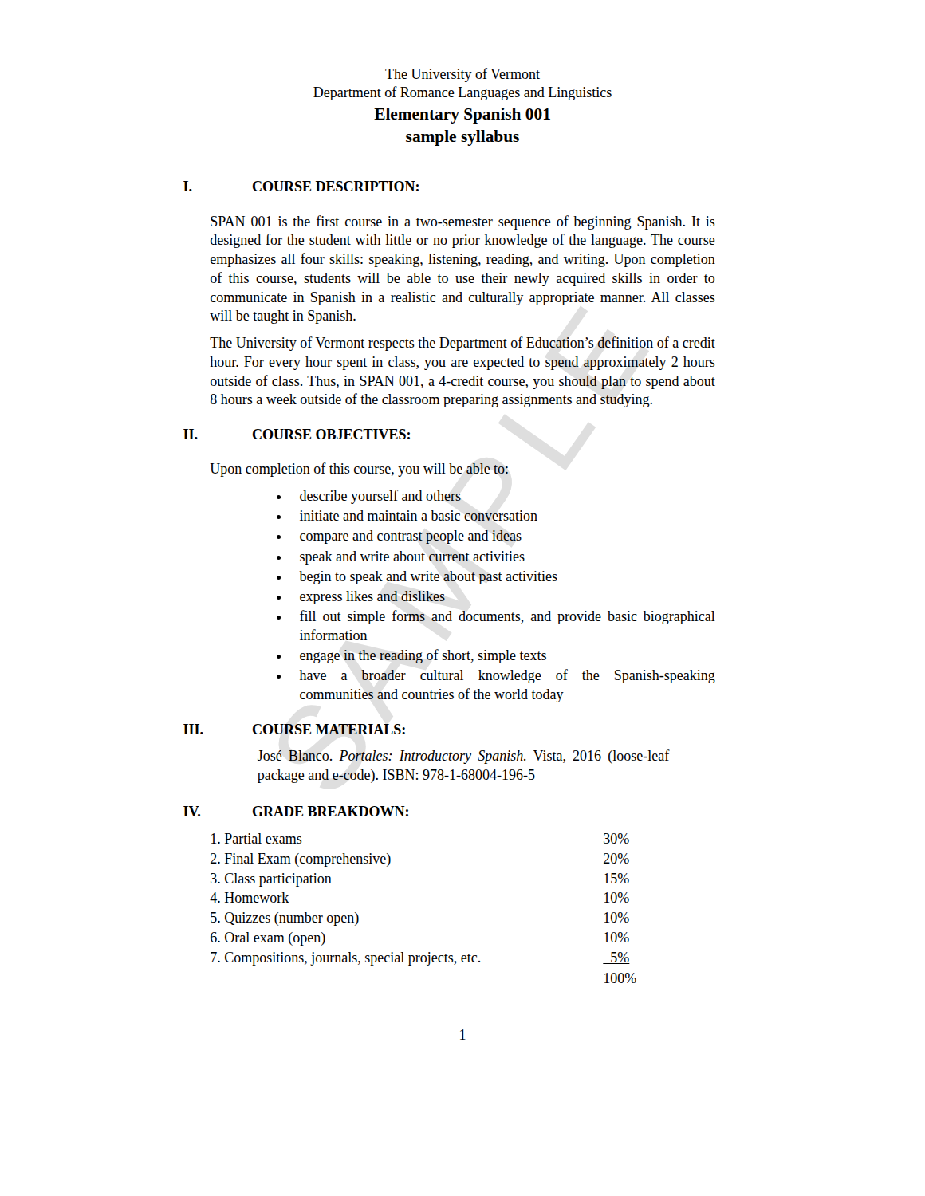SAMPLE
The University of Vermont Department of Romance Languages and Linguistics Elementary Spanish 001 sample syllabus
I.
COURSE DESCRIPTION:
SPAN 001 is the first course in a two-semester sequence of beginning Spanish. It is designed for the student with little or no prior knowledge of the language. The course emphasizes all four skills: speaking, listening, reading, and writing. Upon completion of this course, students will be able to use their newly acquired skills in order to communicate in Spanish in a realistic and culturally appropriate manner. All classes will be taught in Spanish.
The University of Vermont respects the Department of Education’s definition of a credit hour. For every hour spent in class, you are expected to spend approximately 2 hours outside of class. Thus, in SPAN 001, a 4-credit course, you should plan to spend about 8 hours a week outside of the classroom preparing assignments and studying.
II.
COURSE OBJECTIVES:
Upon completion of this course, you will be able to:
describe yourself and others
initiate and maintain a basic conversation
compare and contrast people and ideas
speak and write about current activities
begin to speak and write about past activities
express likes and dislikes
fill out simple forms and documents, and provide basic biographical information
engage in the reading of short, simple texts
have a broader cultural knowledge of the Spanish-speaking communities and countries of the world today
III.
COURSE MATERIALS:
José Blanco. Portales: Introductory Spanish. Vista, 2016 (loose-leaf package and e-code). ISBN: 978-1-68004-196-5
IV.
GRADE BREAKDOWN:
| 1. Partial exams | 30% |
| 2. Final Exam (comprehensive) | 20% |
| 3. Class participation | 15% |
| 4. Homework | 10% |
| 5. Quizzes (number open) | 10% |
| 6. Oral exam (open) | 10% |
| 7. Compositions, journals, special projects, etc. | 5% |
| | 100% |
1